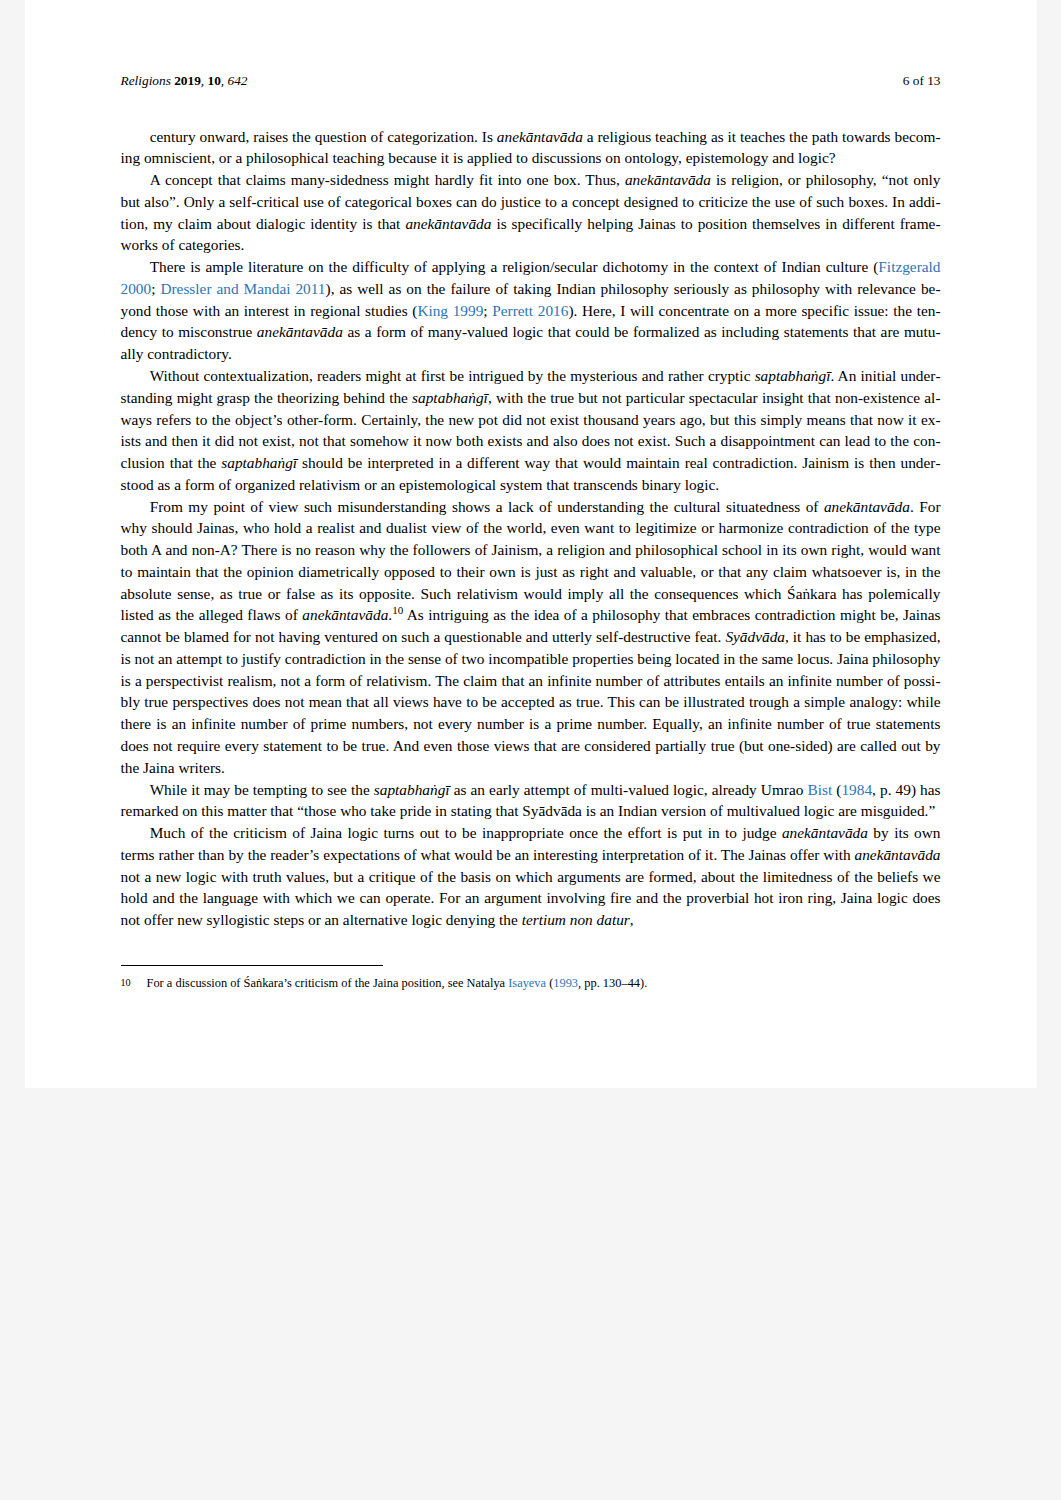Religions 2019, 10, 642
6 of 13
century onward, raises the question of categorization. Is anekāntavāda a religious teaching as it teaches the path towards becoming omniscient, or a philosophical teaching because it is applied to discussions on ontology, epistemology and logic?
A concept that claims many-sidedness might hardly fit into one box. Thus, anekāntavāda is religion, or philosophy, “not only but also”. Only a self-critical use of categorical boxes can do justice to a concept designed to criticize the use of such boxes. In addition, my claim about dialogic identity is that anekāntavāda is specifically helping Jainas to position themselves in different frameworks of categories.
There is ample literature on the difficulty of applying a religion/secular dichotomy in the context of Indian culture (Fitzgerald 2000; Dressler and Mandai 2011), as well as on the failure of taking Indian philosophy seriously as philosophy with relevance beyond those with an interest in regional studies (King 1999; Perrett 2016). Here, I will concentrate on a more specific issue: the tendency to misconstrue anekāntavāda as a form of many-valued logic that could be formalized as including statements that are mutually contradictory.
Without contextualization, readers might at first be intrigued by the mysterious and rather cryptic saptabhaṅgī. An initial understanding might grasp the theorizing behind the saptabhaṅgī, with the true but not particular spectacular insight that non-existence always refers to the object’s other-form. Certainly, the new pot did not exist thousand years ago, but this simply means that now it exists and then it did not exist, not that somehow it now both exists and also does not exist. Such a disappointment can lead to the conclusion that the saptabhaṅgī should be interpreted in a different way that would maintain real contradiction. Jainism is then understood as a form of organized relativism or an epistemological system that transcends binary logic.
From my point of view such misunderstanding shows a lack of understanding the cultural situatedness of anekāntavāda. For why should Jainas, who hold a realist and dualist view of the world, even want to legitimize or harmonize contradiction of the type both A and non-A? There is no reason why the followers of Jainism, a religion and philosophical school in its own right, would want to maintain that the opinion diametrically opposed to their own is just as right and valuable, or that any claim whatsoever is, in the absolute sense, as true or false as its opposite. Such relativism would imply all the consequences which Śaṅkara has polemically listed as the alleged flaws of anekāntavāda.10 As intriguing as the idea of a philosophy that embraces contradiction might be, Jainas cannot be blamed for not having ventured on such a questionable and utterly self-destructive feat. Syādvāda, it has to be emphasized, is not an attempt to justify contradiction in the sense of two incompatible properties being located in the same locus. Jaina philosophy is a perspectivist realism, not a form of relativism. The claim that an infinite number of attributes entails an infinite number of possibly true perspectives does not mean that all views have to be accepted as true. This can be illustrated trough a simple analogy: while there is an infinite number of prime numbers, not every number is a prime number. Equally, an infinite number of true statements does not require every statement to be true. And even those views that are considered partially true (but one-sided) are called out by the Jaina writers.
While it may be tempting to see the saptabhaṅgī as an early attempt of multi-valued logic, already Umrao Bist (1984, p. 49) has remarked on this matter that “those who take pride in stating that Syādvāda is an Indian version of multivalued logic are misguided.”
Much of the criticism of Jaina logic turns out to be inappropriate once the effort is put in to judge anekāntavāda by its own terms rather than by the reader’s expectations of what would be an interesting interpretation of it. The Jainas offer with anekāntavāda not a new logic with truth values, but a critique of the basis on which arguments are formed, about the limitedness of the beliefs we hold and the language with which we can operate. For an argument involving fire and the proverbial hot iron ring, Jaina logic does not offer new syllogistic steps or an alternative logic denying the tertium non datur,
10 For a discussion of Śaṅkara’s criticism of the Jaina position, see Natalya Isayeva (1993, pp. 130–44).